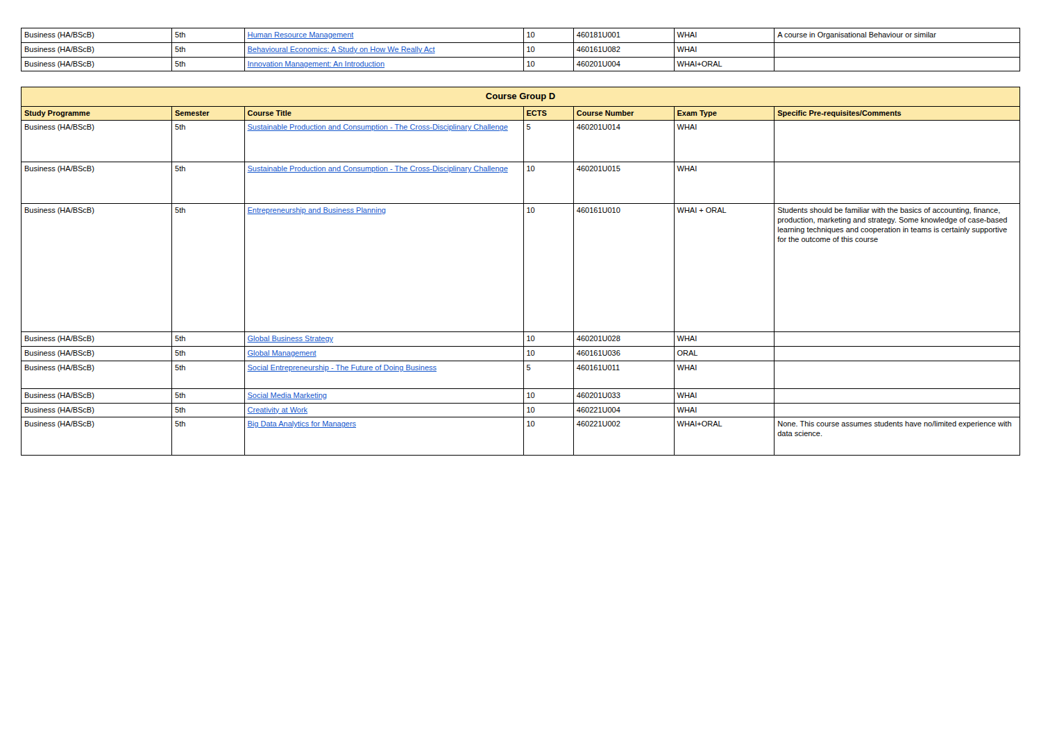| Business (HA/BScB) | 5th | Human Resource Management | 10 | 460181U001 | WHAI | A course in Organisational Behaviour or similar |
| Business (HA/BScB) | 5th | Behavioural Economics: A Study on How We Really Act | 10 | 460161U082 | WHAI | |
| Business (HA/BScB) | 5th | Innovation Management: An Introduction | 10 | 460201U004 | WHAI+ORAL | |
| Course Group D |
| Study Programme | Semester | Course Title | ECTS | Course Number | Exam Type | Specific Pre-requisites/Comments |
| Business (HA/BScB) | 5th | Sustainable Production and Consumption - The Cross-Disciplinary Challenge | 5 | 460201U014 | WHAI | |
| Business (HA/BScB) | 5th | Sustainable Production and Consumption - The Cross-Disciplinary Challenge | 10 | 460201U015 | WHAI | |
| Business (HA/BScB) | 5th | Entrepreneurship and Business Planning | 10 | 460161U010 | WHAI + ORAL | Students should be familiar with the basics of accounting, finance, production, marketing and strategy. Some knowledge of case-based learning techniques and cooperation in teams is certainly supportive for the outcome of this course |
| Business (HA/BScB) | 5th | Global Business Strategy | 10 | 460201U028 | WHAI | |
| Business (HA/BScB) | 5th | Global Management | 10 | 460161U036 | ORAL | |
| Business (HA/BScB) | 5th | Social Entrepreneurship - The Future of Doing Business | 5 | 460161U011 | WHAI | |
| Business (HA/BScB) | 5th | Social Media Marketing | 10 | 460201U033 | WHAI | |
| Business (HA/BScB) | 5th | Creativity at Work | 10 | 460221U004 | WHAI | |
| Business (HA/BScB) | 5th | Big Data Analytics for Managers | 10 | 460221U002 | WHAI+ORAL | None. This course assumes students have no/limited experience with data science. |